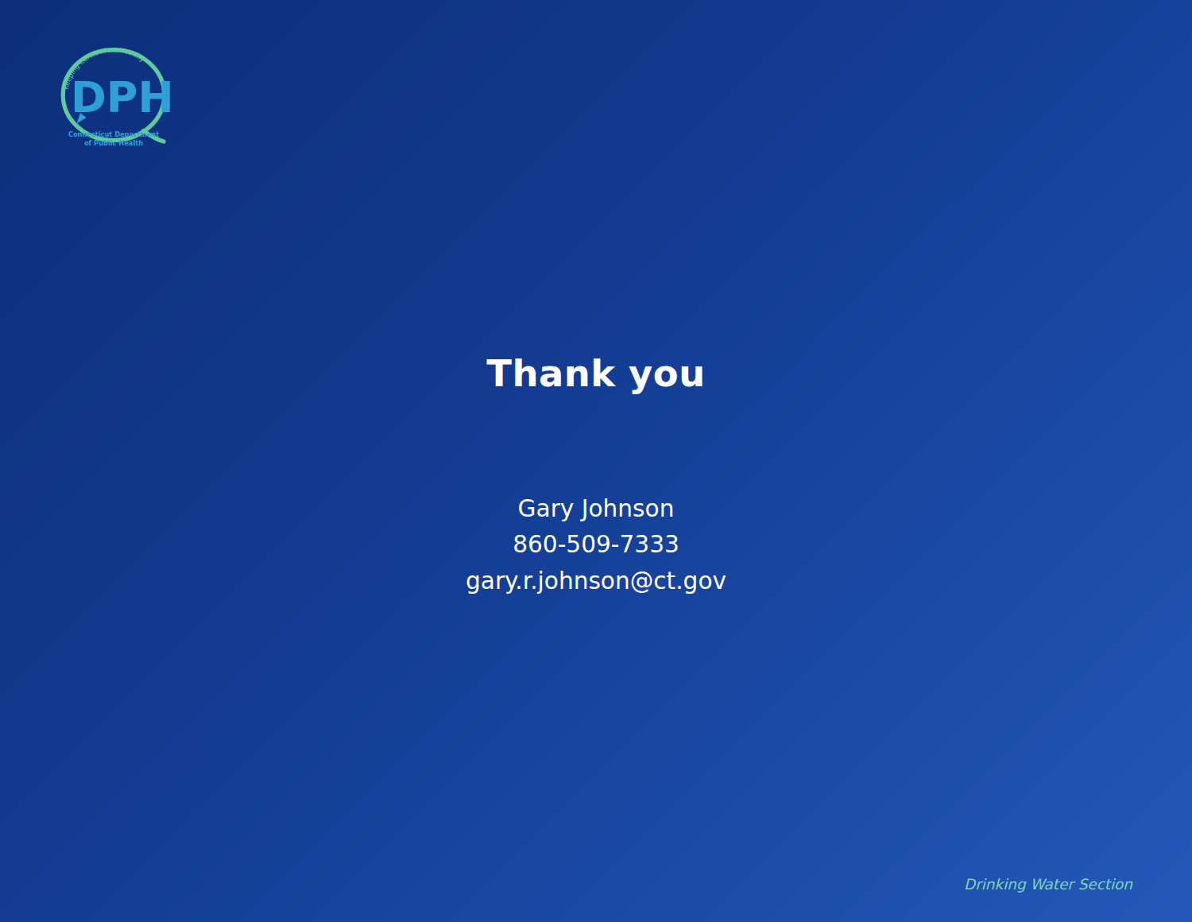DPH — Connecticut Department of Public Health — Keeping Connecticut Healthy DPH Keeping Connecticut Healthy Connecticut Department of Public Health
Thank you
Gary Johnson
860-509-7333
gary.r.johnson@ct.gov
Drinking Water Section